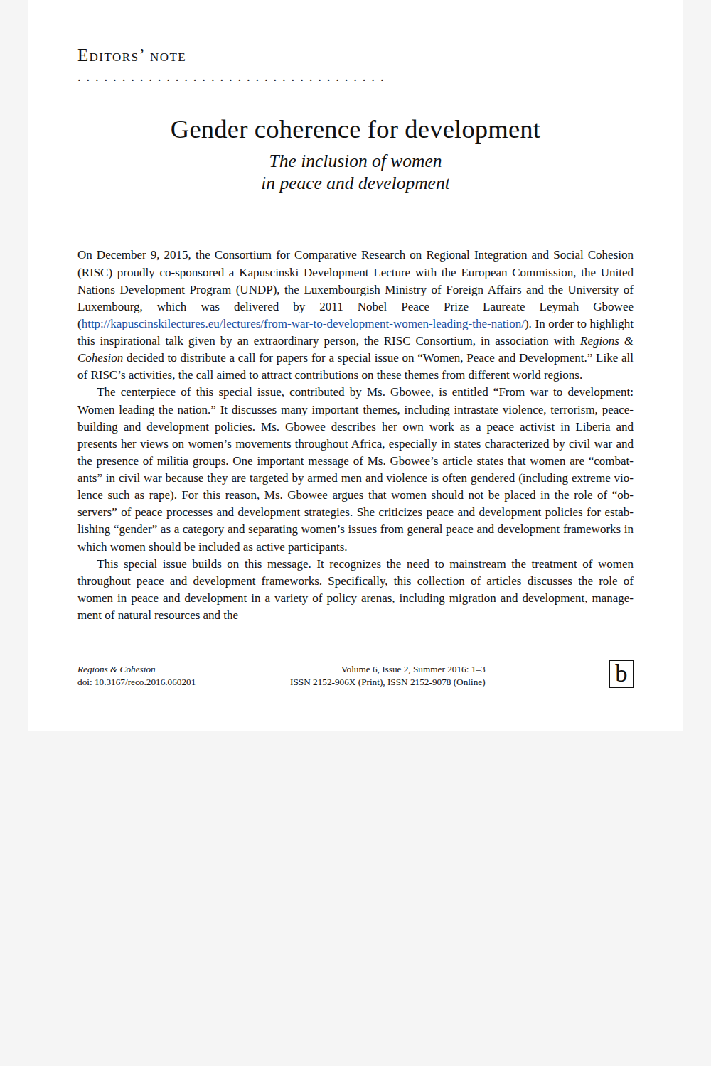Editors’ note
...................................
Gender coherence for development
The inclusion of women
in peace and development
On December 9, 2015, the Consortium for Comparative Research on Regional Integration and Social Cohesion (RISC) proudly co-sponsored a Kapuscinski Development Lecture with the European Commission, the United Nations Development Program (UNDP), the Luxembourgish Ministry of Foreign Affairs and the University of Luxembourg, which was delivered by 2011 Nobel Peace Prize Laureate Leymah Gbowee (http://kapuscinskilectures.eu/lectures/from-war-to-development-women-leading-the-nation/). In order to highlight this inspirational talk given by an extraordinary person, the RISC Consortium, in association with Regions & Cohesion decided to distribute a call for papers for a special issue on “Women, Peace and Development.” Like all of RISC’s activities, the call aimed to attract contributions on these themes from different world regions.
The centerpiece of this special issue, contributed by Ms. Gbowee, is entitled “From war to development: Women leading the nation.” It discusses many important themes, including intrastate violence, terrorism, peace-building and development policies. Ms. Gbowee describes her own work as a peace activist in Liberia and presents her views on women’s movements throughout Africa, especially in states characterized by civil war and the presence of militia groups. One important message of Ms. Gbowee’s article states that women are “combatants” in civil war because they are targeted by armed men and violence is often gendered (including extreme violence such as rape). For this reason, Ms. Gbowee argues that women should not be placed in the role of “observers” of peace processes and development strategies. She criticizes peace and development policies for establishing “gender” as a category and separating women’s issues from general peace and development frameworks in which women should be included as active participants.
This special issue builds on this message. It recognizes the need to mainstream the treatment of women throughout peace and development frameworks. Specifically, this collection of articles discusses the role of women in peace and development in a variety of policy arenas, including migration and development, management of natural resources and the
Regions & Cohesion
doi: 10.3167/reco.2016.060201
Volume 6, Issue 2, Summer 2016: 1–3
ISSN 2152-906X (Print), ISSN 2152-9078 (Online)
b